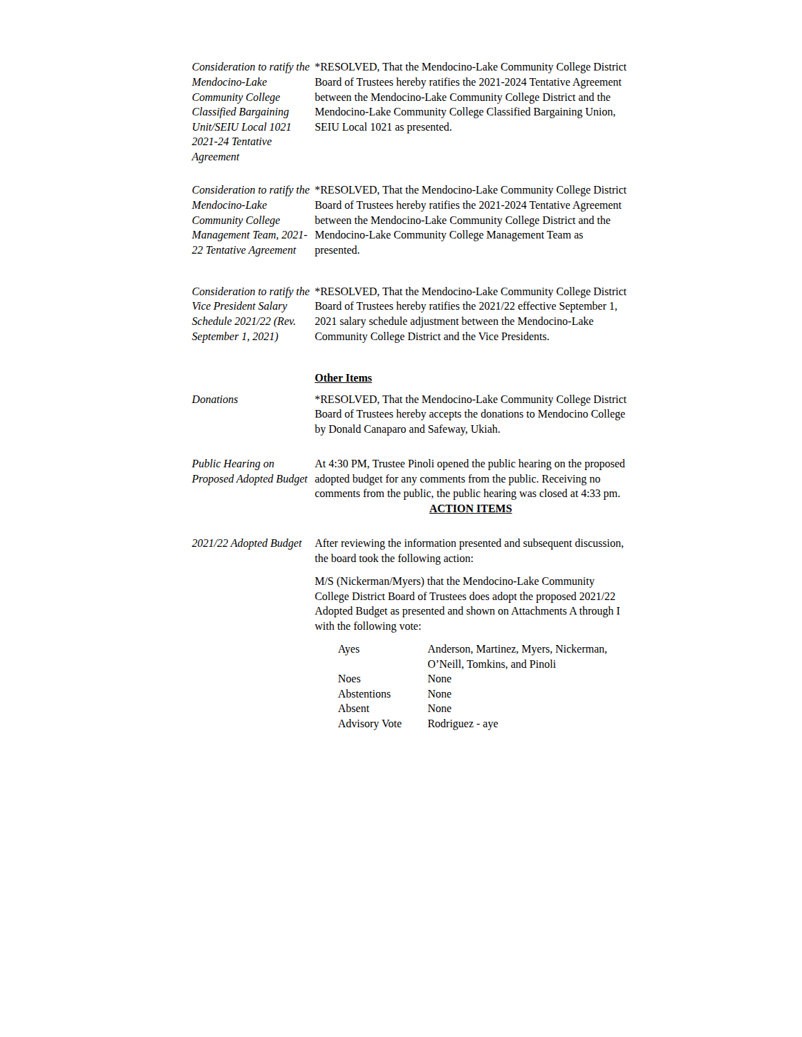| Consideration to ratify the Mendocino-Lake Community College Classified Bargaining Unit/SEIU Local 1021 2021-24 Tentative Agreement | *RESOLVED, That the Mendocino-Lake Community College District Board of Trustees hereby ratifies the 2021-2024 Tentative Agreement between the Mendocino-Lake Community College District and the Mendocino-Lake Community College Classified Bargaining Union, SEIU Local 1021 as presented. |
| Consideration to ratify the Mendocino-Lake Community College Management Team, 2021-22 Tentative Agreement | *RESOLVED, That the Mendocino-Lake Community College District Board of Trustees hereby ratifies the 2021-2024 Tentative Agreement between the Mendocino-Lake Community College District and the Mendocino-Lake Community College Management Team as presented. |
| Consideration to ratify the Vice President Salary Schedule 2021/22 (Rev. September 1, 2021) | *RESOLVED, That the Mendocino-Lake Community College District Board of Trustees hereby ratifies the 2021/22 effective September 1, 2021 salary schedule adjustment between the Mendocino-Lake Community College District and the Vice Presidents. |
| | Other Items |
| Donations | *RESOLVED, That the Mendocino-Lake Community College District Board of Trustees hereby accepts the donations to Mendocino College by Donald Canaparo and Safeway, Ukiah. |
| Public Hearing on Proposed Adopted Budget | At 4:30 PM, Trustee Pinoli opened the public hearing on the proposed adopted budget for any comments from the public. Receiving no comments from the public, the public hearing was closed at 4:33 pm. ACTION ITEMS |
| 2021/22 Adopted Budget | After reviewing the information presented and subsequent discussion, the board took the following action: M/S (Nickerman/Myers) that the Mendocino-Lake Community College District Board of Trustees does adopt the proposed 2021/22 Adopted Budget as presented and shown on Attachments A through I with the following vote: / Ayes / Anderson, Martinez, Myers, Nickerman, O’Neill, Tomkins, and Pinoli / / Noes / None / / Abstentions / None / / Absent / None / / Advisory Vote / Rodriguez - aye / |